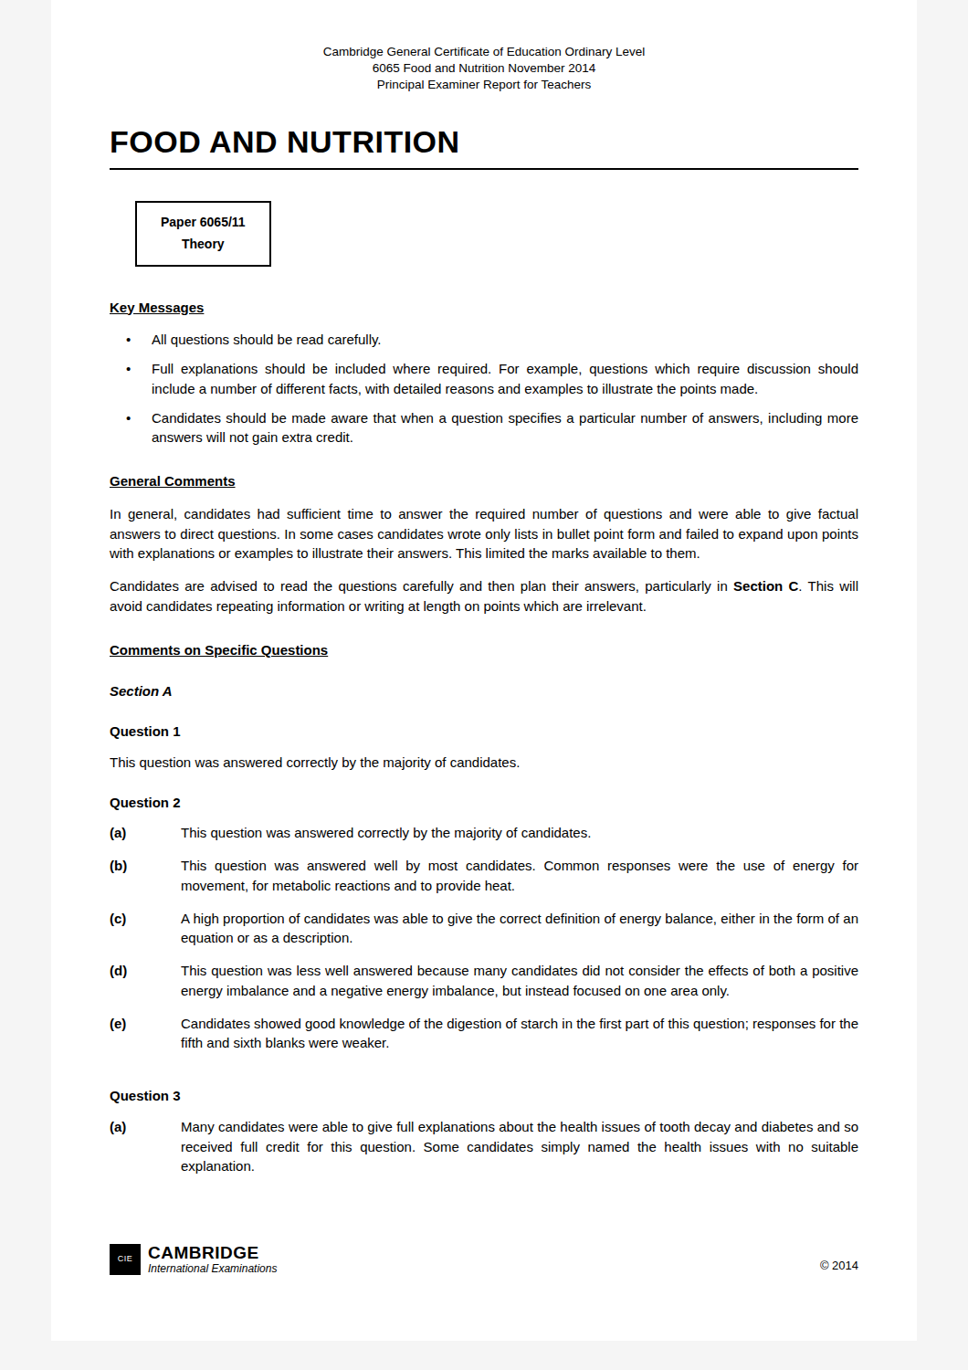Cambridge General Certificate of Education Ordinary Level
6065 Food and Nutrition November 2014
Principal Examiner Report for Teachers
FOOD AND NUTRITION
Paper 6065/11
Theory
Key Messages
All questions should be read carefully.
Full explanations should be included where required. For example, questions which require discussion should include a number of different facts, with detailed reasons and examples to illustrate the points made.
Candidates should be made aware that when a question specifies a particular number of answers, including more answers will not gain extra credit.
General Comments
In general, candidates had sufficient time to answer the required number of questions and were able to give factual answers to direct questions. In some cases candidates wrote only lists in bullet point form and failed to expand upon points with explanations or examples to illustrate their answers. This limited the marks available to them.
Candidates are advised to read the questions carefully and then plan their answers, particularly in Section C. This will avoid candidates repeating information or writing at length on points which are irrelevant.
Comments on Specific Questions
Section A
Question 1
This question was answered correctly by the majority of candidates.
Question 2
| (a) | This question was answered correctly by the majority of candidates. |
| (b) | This question was answered well by most candidates. Common responses were the use of energy for movement, for metabolic reactions and to provide heat. |
| (c) | A high proportion of candidates was able to give the correct definition of energy balance, either in the form of an equation or as a description. |
| (d) | This question was less well answered because many candidates did not consider the effects of both a positive energy imbalance and a negative energy imbalance, but instead focused on one area only. |
| (e) | Candidates showed good knowledge of the digestion of starch in the first part of this question; responses for the fifth and sixth blanks were weaker. |
Question 3
| (a) | Many candidates were able to give full explanations about the health issues of tooth decay and diabetes and so received full credit for this question. Some candidates simply named the health issues with no suitable explanation. |
CIE
CAMBRIDGE
International Examinations
© 2014